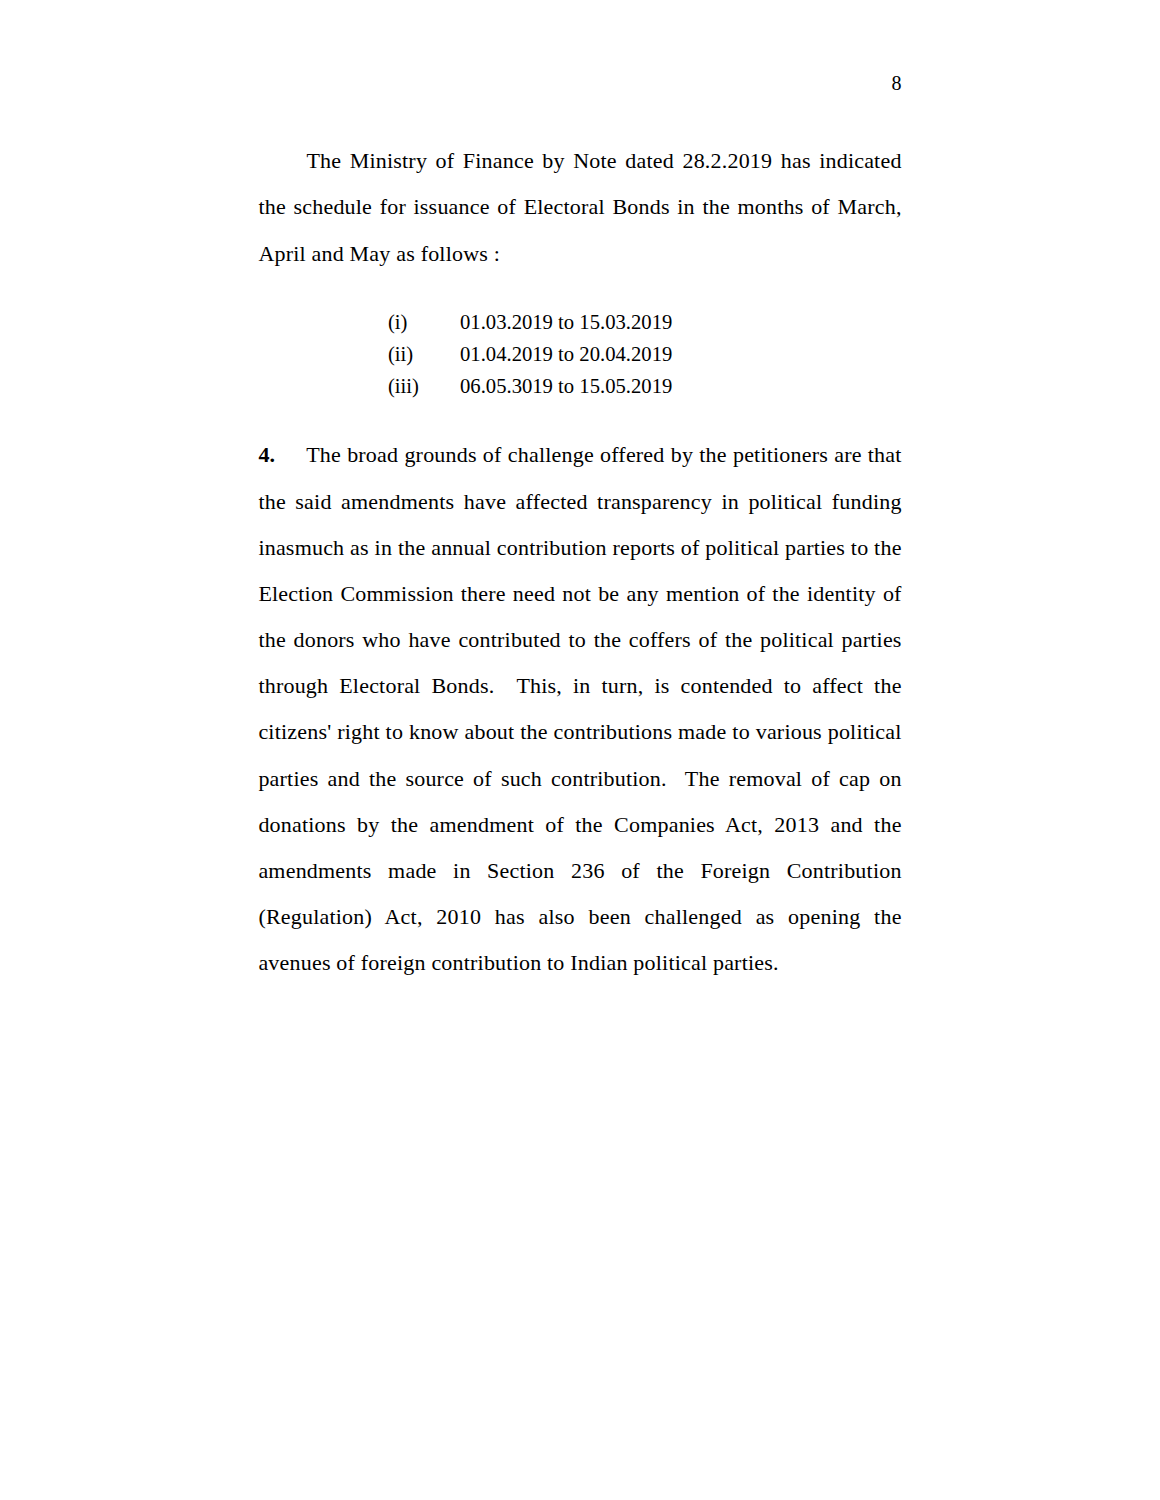8
The Ministry of Finance by Note dated 28.2.2019 has indicated the schedule for issuance of Electoral Bonds in the months of March, April and May as follows :
(i) 01.03.2019 to 15.03.2019
(ii) 01.04.2019 to 20.04.2019
(iii) 06.05.3019 to 15.05.2019
4. The broad grounds of challenge offered by the petitioners are that the said amendments have affected transparency in political funding inasmuch as in the annual contribution reports of political parties to the Election Commission there need not be any mention of the identity of the donors who have contributed to the coffers of the political parties through Electoral Bonds. This, in turn, is contended to affect the citizens' right to know about the contributions made to various political parties and the source of such contribution. The removal of cap on donations by the amendment of the Companies Act, 2013 and the amendments made in Section 236 of the Foreign Contribution (Regulation) Act, 2010 has also been challenged as opening the avenues of foreign contribution to Indian political parties.